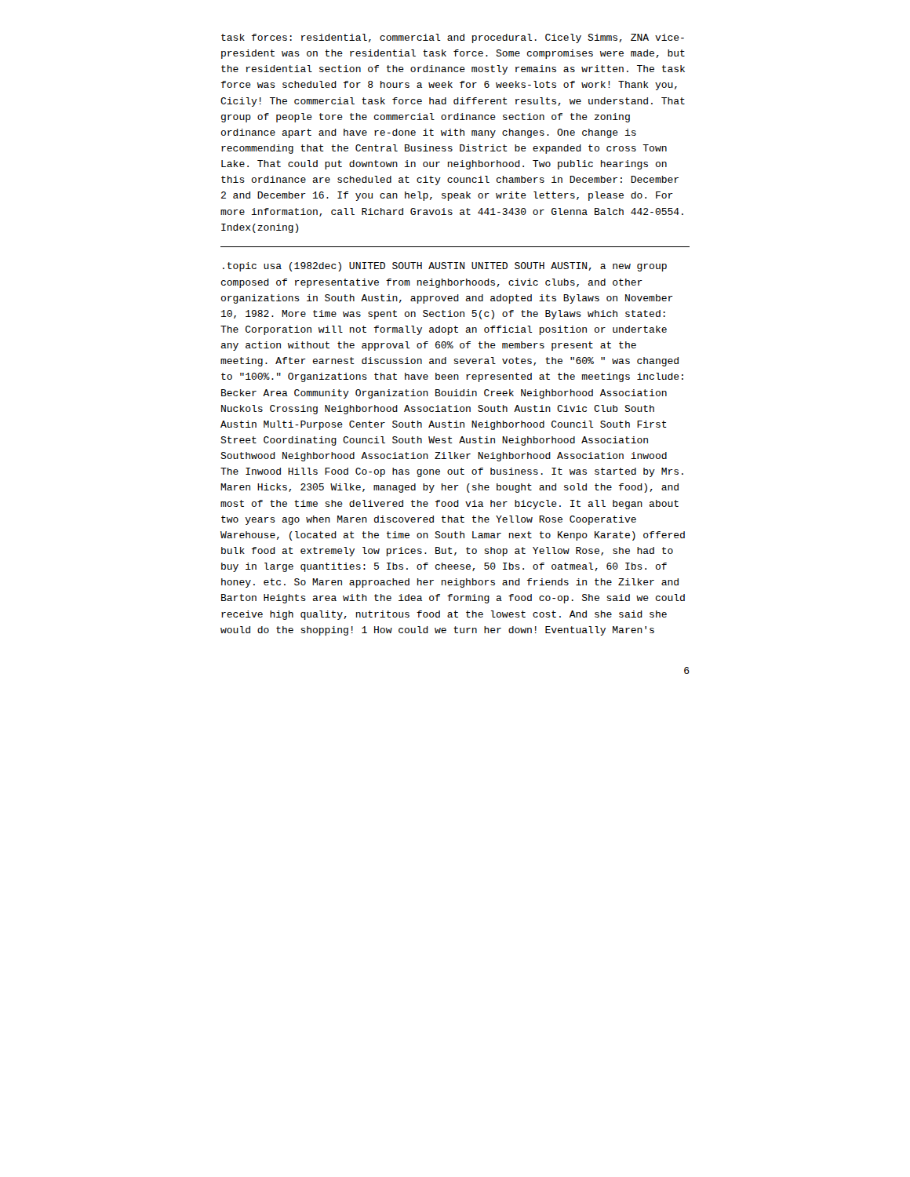task forces: residential, commercial and procedural. Cicely Simms, ZNA vice-president was on the residential task force. Some compromises were made, but the residential section of the ordinance mostly remains as written. The task force was scheduled for 8 hours a week for 6 weeks-lots of work! Thank you, Cicily! The commercial task force had different results, we understand. That group of people tore the commercial ordinance section of the zoning ordinance apart and have re-done it with many changes. One change is recommending that the Central Business District be expanded to cross Town Lake. That could put downtown in our neighborhood. Two public hearings on this ordinance are scheduled at city council chambers in December: December 2 and December 16. If you can help, speak or write letters, please do. For more information, call Richard Gravois at 441-3430 or Glenna Balch 442-0554. Index(zoning)
.topic usa (1982dec) UNITED SOUTH AUSTIN UNITED SOUTH AUSTIN, a new group composed of representative from neighborhoods, civic clubs, and other organizations in South Austin, approved and adopted its Bylaws on November 10, 1982. More time was spent on Section 5(c) of the Bylaws which stated: The Corporation will not formally adopt an official position or undertake any action without the approval of 60% of the members present at the meeting. After earnest discussion and several votes, the "60% " was changed to "100%." Organizations that have been represented at the meetings include: Becker Area Community Organization Bouidin Creek Neighborhood Association Nuckols Crossing Neighborhood Association South Austin Civic Club South Austin Multi-Purpose Center South Austin Neighborhood Council South First Street Coordinating Council South West Austin Neighborhood Association Southwood Neighborhood Association Zilker Neighborhood Association inwood The Inwood Hills Food Co-op has gone out of business. It was started by Mrs. Maren Hicks, 2305 Wilke, managed by her (she bought and sold the food), and most of the time she delivered the food via her bicycle. It all began about two years ago when Maren discovered that the Yellow Rose Cooperative Warehouse, (located at the time on South Lamar next to Kenpo Karate) offered bulk food at extremely low prices. But, to shop at Yellow Rose, she had to buy in large quantities: 5 Ibs. of cheese, 50 Ibs. of oatmeal, 60 Ibs. of honey. etc. So Maren approached her neighbors and friends in the Zilker and Barton Heights area with the idea of forming a food co-op. She said we could receive high quality, nutritous food at the lowest cost. And she said she would do the shopping! 1 How could we turn her down! Eventually Maren's
6